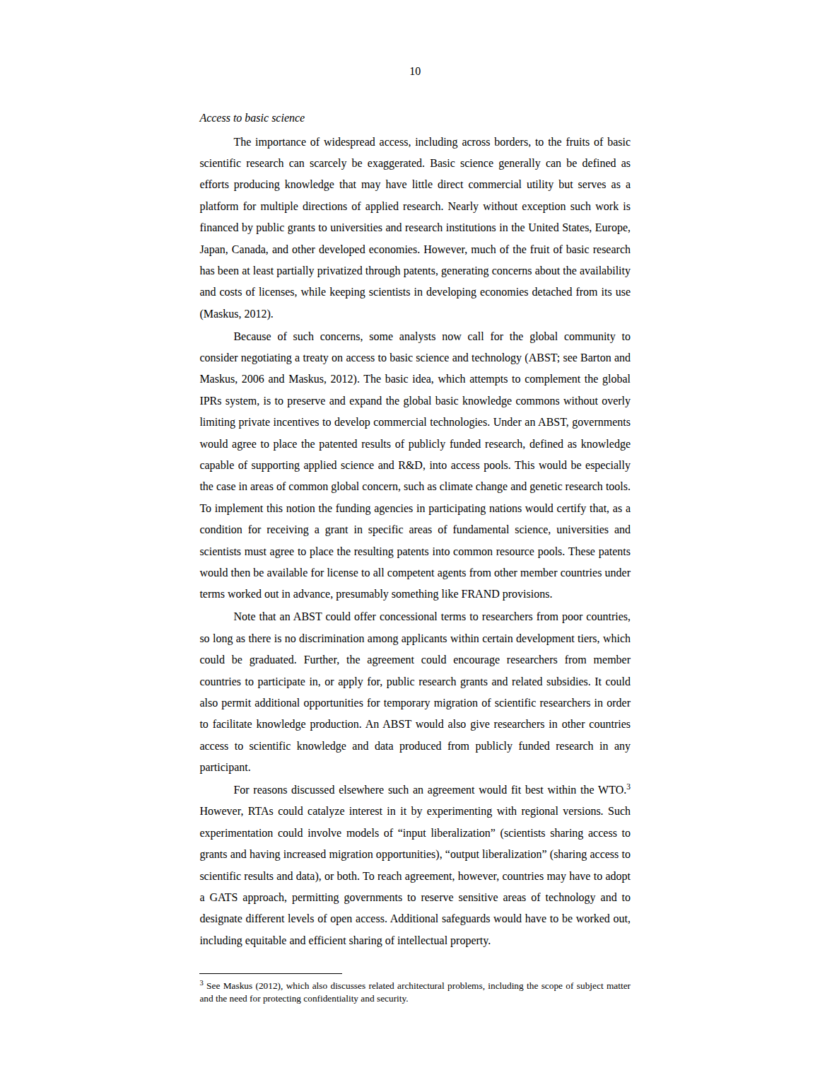10
Access to basic science
The importance of widespread access, including across borders, to the fruits of basic scientific research can scarcely be exaggerated. Basic science generally can be defined as efforts producing knowledge that may have little direct commercial utility but serves as a platform for multiple directions of applied research. Nearly without exception such work is financed by public grants to universities and research institutions in the United States, Europe, Japan, Canada, and other developed economies. However, much of the fruit of basic research has been at least partially privatized through patents, generating concerns about the availability and costs of licenses, while keeping scientists in developing economies detached from its use (Maskus, 2012).
Because of such concerns, some analysts now call for the global community to consider negotiating a treaty on access to basic science and technology (ABST; see Barton and Maskus, 2006 and Maskus, 2012). The basic idea, which attempts to complement the global IPRs system, is to preserve and expand the global basic knowledge commons without overly limiting private incentives to develop commercial technologies. Under an ABST, governments would agree to place the patented results of publicly funded research, defined as knowledge capable of supporting applied science and R&D, into access pools. This would be especially the case in areas of common global concern, such as climate change and genetic research tools. To implement this notion the funding agencies in participating nations would certify that, as a condition for receiving a grant in specific areas of fundamental science, universities and scientists must agree to place the resulting patents into common resource pools. These patents would then be available for license to all competent agents from other member countries under terms worked out in advance, presumably something like FRAND provisions.
Note that an ABST could offer concessional terms to researchers from poor countries, so long as there is no discrimination among applicants within certain development tiers, which could be graduated. Further, the agreement could encourage researchers from member countries to participate in, or apply for, public research grants and related subsidies. It could also permit additional opportunities for temporary migration of scientific researchers in order to facilitate knowledge production. An ABST would also give researchers in other countries access to scientific knowledge and data produced from publicly funded research in any participant.
For reasons discussed elsewhere such an agreement would fit best within the WTO.3 However, RTAs could catalyze interest in it by experimenting with regional versions. Such experimentation could involve models of “input liberalization” (scientists sharing access to grants and having increased migration opportunities), “output liberalization” (sharing access to scientific results and data), or both. To reach agreement, however, countries may have to adopt a GATS approach, permitting governments to reserve sensitive areas of technology and to designate different levels of open access. Additional safeguards would have to be worked out, including equitable and efficient sharing of intellectual property.
3 See Maskus (2012), which also discusses related architectural problems, including the scope of subject matter and the need for protecting confidentiality and security.